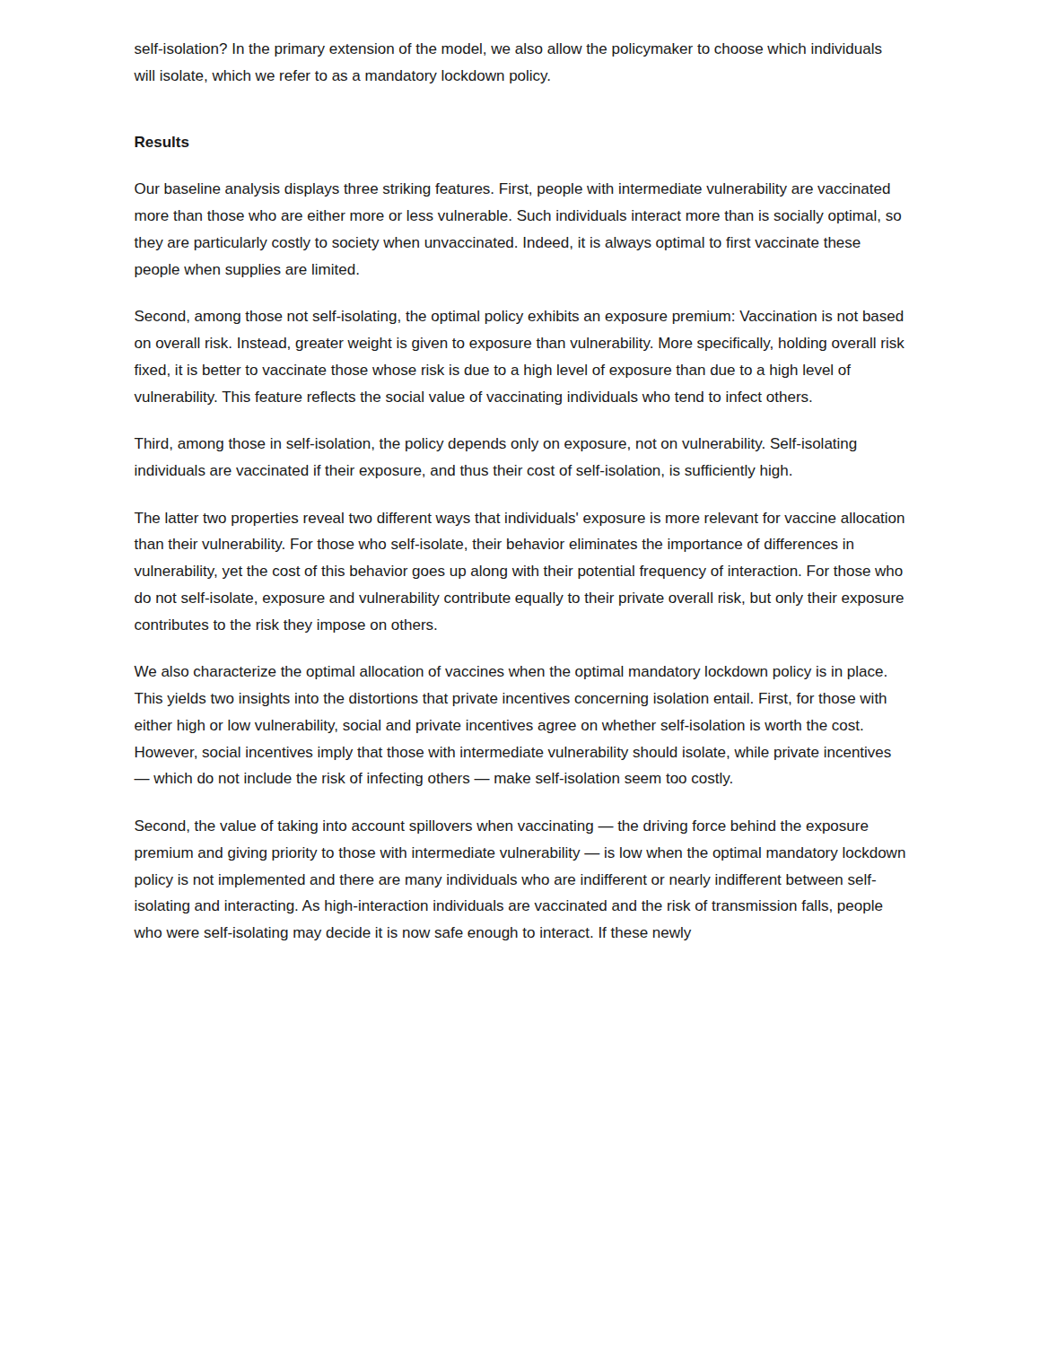self-isolation? In the primary extension of the model, we also allow the policymaker to choose which individuals will isolate, which we refer to as a mandatory lockdown policy.
Results
Our baseline analysis displays three striking features. First, people with intermediate vulnerability are vaccinated more than those who are either more or less vulnerable. Such individuals interact more than is socially optimal, so they are particularly costly to society when unvaccinated. Indeed, it is always optimal to first vaccinate these people when supplies are limited.
Second, among those not self-isolating, the optimal policy exhibits an exposure premium: Vaccination is not based on overall risk. Instead, greater weight is given to exposure than vulnerability. More specifically, holding overall risk fixed, it is better to vaccinate those whose risk is due to a high level of exposure than due to a high level of vulnerability. This feature reflects the social value of vaccinating individuals who tend to infect others.
Third, among those in self-isolation, the policy depends only on exposure, not on vulnerability. Self-isolating individuals are vaccinated if their exposure, and thus their cost of self-isolation, is sufficiently high.
The latter two properties reveal two different ways that individuals' exposure is more relevant for vaccine allocation than their vulnerability. For those who self-isolate, their behavior eliminates the importance of differences in vulnerability, yet the cost of this behavior goes up along with their potential frequency of interaction. For those who do not self-isolate, exposure and vulnerability contribute equally to their private overall risk, but only their exposure contributes to the risk they impose on others.
We also characterize the optimal allocation of vaccines when the optimal mandatory lockdown policy is in place. This yields two insights into the distortions that private incentives concerning isolation entail. First, for those with either high or low vulnerability, social and private incentives agree on whether self-isolation is worth the cost. However, social incentives imply that those with intermediate vulnerability should isolate, while private incentives — which do not include the risk of infecting others — make self-isolation seem too costly.
Second, the value of taking into account spillovers when vaccinating — the driving force behind the exposure premium and giving priority to those with intermediate vulnerability — is low when the optimal mandatory lockdown policy is not implemented and there are many individuals who are indifferent or nearly indifferent between self-isolating and interacting. As high-interaction individuals are vaccinated and the risk of transmission falls, people who were self-isolating may decide it is now safe enough to interact. If these newly